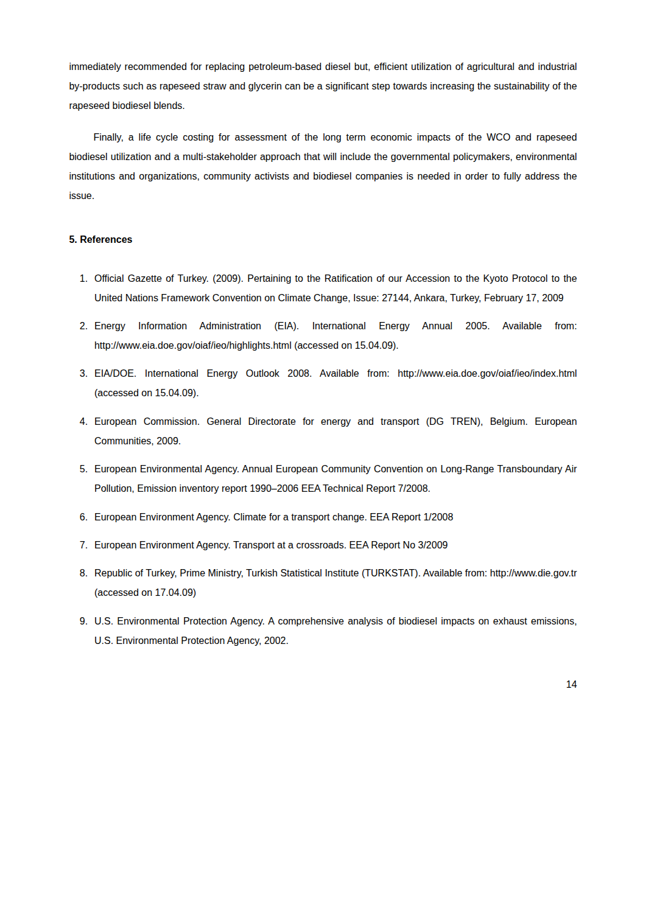immediately recommended for replacing petroleum-based diesel but, efficient utilization of agricultural and industrial by-products such as rapeseed straw and glycerin can be a significant step towards increasing the sustainability of the rapeseed biodiesel blends.
Finally, a life cycle costing for assessment of the long term economic impacts of the WCO and rapeseed biodiesel utilization and a multi-stakeholder approach that will include the governmental policymakers, environmental institutions and organizations, community activists and biodiesel companies is needed in order to fully address the issue.
5. References
Official Gazette of Turkey. (2009). Pertaining to the Ratification of our Accession to the Kyoto Protocol to the United Nations Framework Convention on Climate Change, Issue: 27144, Ankara, Turkey, February 17, 2009
Energy Information Administration (EIA). International Energy Annual 2005. Available from: http://www.eia.doe.gov/oiaf/ieo/highlights.html (accessed on 15.04.09).
EIA/DOE. International Energy Outlook 2008. Available from: http://www.eia.doe.gov/oiaf/ieo/index.html (accessed on 15.04.09).
European Commission. General Directorate for energy and transport (DG TREN), Belgium. European Communities, 2009.
European Environmental Agency. Annual European Community Convention on Long-Range Transboundary Air Pollution, Emission inventory report 1990–2006 EEA Technical Report 7/2008.
European Environment Agency. Climate for a transport change. EEA Report 1/2008
European Environment Agency. Transport at a crossroads. EEA Report No 3/2009
Republic of Turkey, Prime Ministry, Turkish Statistical Institute (TURKSTAT). Available from: http://www.die.gov.tr (accessed on 17.04.09)
U.S. Environmental Protection Agency. A comprehensive analysis of biodiesel impacts on exhaust emissions, U.S. Environmental Protection Agency, 2002.
14